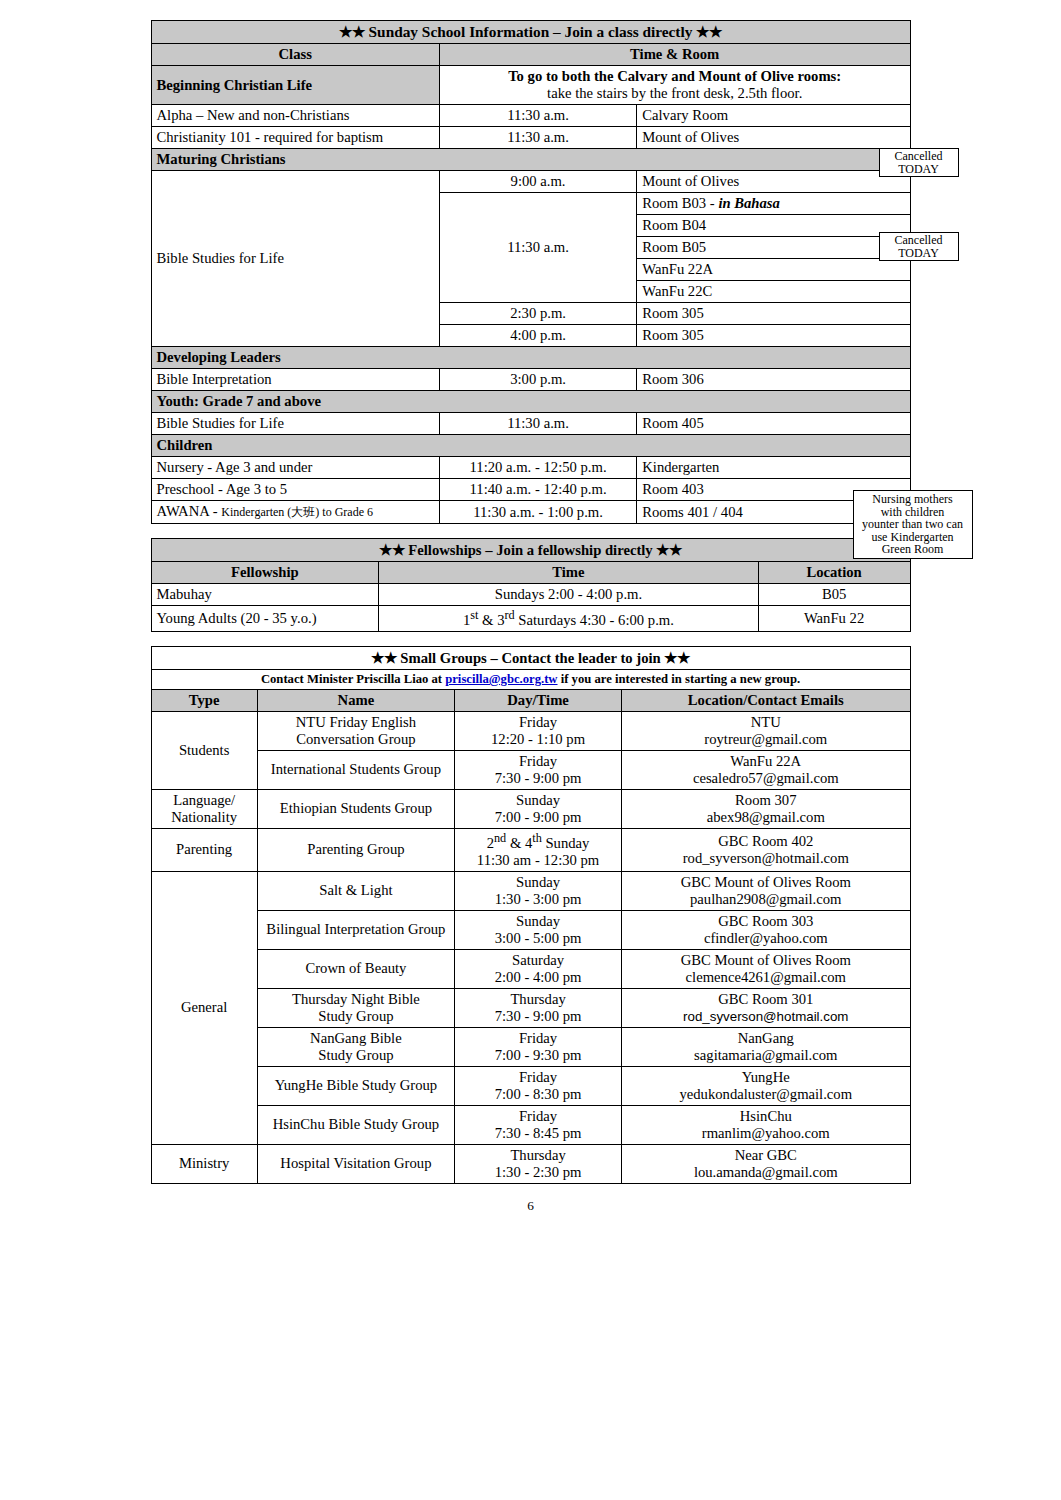Cancelled
TODAY
Cancelled
TODAY
Nursing mothers
with children
younter than two can
use Kindergarten
Green Room
| ★★ Sunday School Information – Join a class directly ★★ |
| Class | Time & Room |
| Beginning Christian Life | To go to both the Calvary and Mount of Olive rooms: take the stairs by the front desk, 2.5th floor. |
| Alpha – New and non-Christians | 11:30 a.m. | Calvary Room |
| Christianity 101 - required for baptism | 11:30 a.m. | Mount of Olives |
| Maturing Christians |
| Bible Studies for Life | 9:00 a.m. | Mount of Olives |
| 11:30 a.m. | Room B03 - in Bahasa |
| Room B04 |
| Room B05 |
| WanFu 22A |
| WanFu 22C |
| 2:30 p.m. | Room 305 |
| 4:00 p.m. | Room 305 |
| Developing Leaders |
| Bible Interpretation | 3:00 p.m. | Room 306 |
| Youth: Grade 7 and above |
| Bible Studies for Life | 11:30 a.m. | Room 405 |
| Children |
| Nursery - Age 3 and under | 11:20 a.m. - 12:50 p.m. | Kindergarten |
| Preschool - Age 3 to 5 | 11:40 a.m. - 12:40 p.m. | Room 403 |
| AWANA - Kindergarten (大班) to Grade 6 | 11:30 a.m. - 1:00 p.m. | Rooms 401 / 404 |
| ★★ Fellowships – Join a fellowship directly ★★ |
| Fellowship | Time | Location |
| Mabuhay | Sundays 2:00 - 4:00 p.m. | B05 |
| Young Adults (20 - 35 y.o.) | 1 st & 3 rd Saturdays 4:30 - 6:00 p.m. | WanFu 22 |
| ★★ Small Groups – Contact the leader to join ★★ |
| Contact Minister Priscilla Liao at priscilla@gbc.org.tw if you are interested in starting a new group. |
| Type | Name | Day/Time | Location/Contact Emails |
| Students | NTU Friday English Conversation Group | Friday 12:20 - 1:10 pm | NTU roytreur@gmail.com |
| International Students Group | Friday 7:30 - 9:00 pm | WanFu 22A cesaledro57@gmail.com |
| Language/ Nationality | Ethiopian Students Group | Sunday 7:00 - 9:00 pm | Room 307 abex98@gmail.com |
| Parenting | Parenting Group | 2 nd & 4 th Sunday 11:30 am - 12:30 pm | GBC Room 402 rod_syverson@hotmail.com |
| General | Salt & Light | Sunday 1:30 - 3:00 pm | GBC Mount of Olives Room paulhan2908@gmail.com |
| Bilingual Interpretation Group | Sunday 3:00 - 5:00 pm | GBC Room 303 cfindler@yahoo.com |
| Crown of Beauty | Saturday 2:00 - 4:00 pm | GBC Mount of Olives Room clemence4261@gmail.com |
| Thursday Night Bible Study Group | Thursday 7:30 - 9:00 pm | GBC Room 301 rod_syverson@hotmail.com |
| NanGang Bible Study Group | Friday 7:00 - 9:30 pm | NanGang sagitamaria@gmail.com |
| YungHe Bible Study Group | Friday 7:00 - 8:30 pm | YungHe yedukondaluster@gmail.com |
| HsinChu Bible Study Group | Friday 7:30 - 8:45 pm | HsinChu rmanlim@yahoo.com |
| Ministry | Hospital Visitation Group | Thursday 1:30 - 2:30 pm | Near GBC lou.amanda@gmail.com |
6